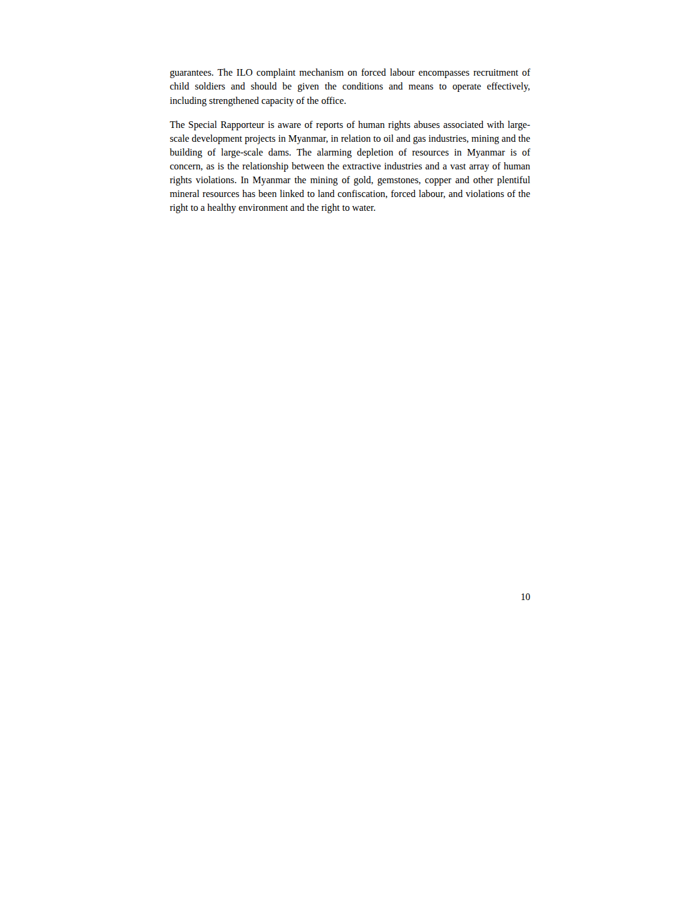guarantees. The ILO complaint mechanism on forced labour encompasses recruitment of child soldiers and should be given the conditions and means to operate effectively, including strengthened capacity of the office.
The Special Rapporteur is aware of reports of human rights abuses associated with large-scale development projects in Myanmar, in relation to oil and gas industries, mining and the building of large-scale dams. The alarming depletion of resources in Myanmar is of concern, as is the relationship between the extractive industries and a vast array of human rights violations. In Myanmar the mining of gold, gemstones, copper and other plentiful mineral resources has been linked to land confiscation, forced labour, and violations of the right to a healthy environment and the right to water.
10